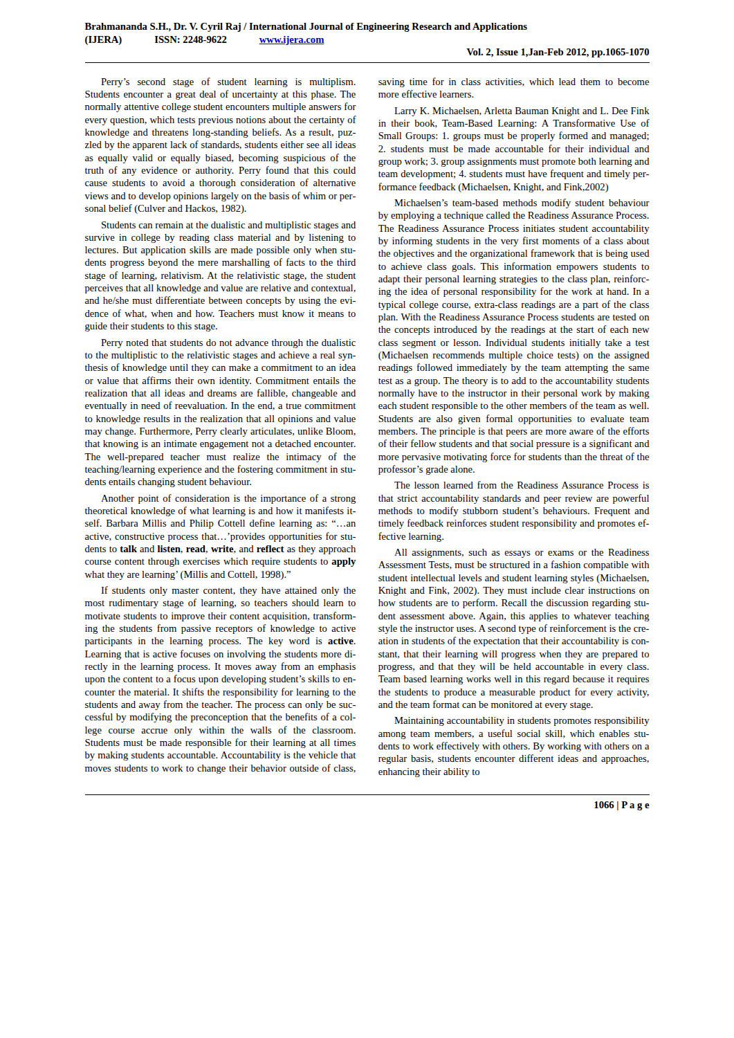Brahmananda S.H., Dr. V. Cyril Raj / International Journal of Engineering Research and Applications (IJERA) ISSN: 2248-9622 www.ijera.com Vol. 2, Issue 1,Jan-Feb 2012, pp.1065-1070
Perry’s second stage of student learning is multiplism. Students encounter a great deal of uncertainty at this phase. The normally attentive college student encounters multiple answers for every question, which tests previous notions about the certainty of knowledge and threatens long-standing beliefs. As a result, puzzled by the apparent lack of standards, students either see all ideas as equally valid or equally biased, becoming suspicious of the truth of any evidence or authority. Perry found that this could cause students to avoid a thorough consideration of alternative views and to develop opinions largely on the basis of whim or personal belief (Culver and Hackos, 1982).
Students can remain at the dualistic and multiplistic stages and survive in college by reading class material and by listening to lectures. But application skills are made possible only when students progress beyond the mere marshalling of facts to the third stage of learning, relativism. At the relativistic stage, the student perceives that all knowledge and value are relative and contextual, and he/she must differentiate between concepts by using the evidence of what, when and how. Teachers must know it means to guide their students to this stage.
Perry noted that students do not advance through the dualistic to the multiplistic to the relativistic stages and achieve a real synthesis of knowledge until they can make a commitment to an idea or value that affirms their own identity. Commitment entails the realization that all ideas and dreams are fallible, changeable and eventually in need of reevaluation. In the end, a true commitment to knowledge results in the realization that all opinions and value may change. Furthermore, Perry clearly articulates, unlike Bloom, that knowing is an intimate engagement not a detached encounter. The well-prepared teacher must realize the intimacy of the teaching/learning experience and the fostering commitment in students entails changing student behaviour.
Another point of consideration is the importance of a strong theoretical knowledge of what learning is and how it manifests itself. Barbara Millis and Philip Cottell define learning as: “…an active, constructive process that…’provides opportunities for students to talk and listen, read, write, and reflect as they approach course content through exercises which require students to apply what they are learning’ (Millis and Cottell, 1998).”
If students only master content, they have attained only the most rudimentary stage of learning, so teachers should learn to motivate students to improve their content acquisition, transforming the students from passive receptors of knowledge to active participants in the learning process. The key word is active. Learning that is active focuses on involving the students more directly in the learning process. It moves away from an emphasis upon the content to a focus upon developing student’s skills to encounter the material. It shifts the responsibility for learning to the students and away from the teacher. The process can only be successful by modifying the preconception that the benefits of a college course accrue only within the walls of the classroom. Students must be made responsible for their learning at all times by making students accountable. Accountability is the vehicle that moves students to work to change their behavior outside of class, saving time for in class activities, which lead them to become more effective learners.
Larry K. Michaelsen, Arletta Bauman Knight and L. Dee Fink in their book, Team-Based Learning: A Transformative Use of Small Groups: 1. groups must be properly formed and managed; 2. students must be made accountable for their individual and group work; 3. group assignments must promote both learning and team development; 4. students must have frequent and timely performance feedback (Michaelsen, Knight, and Fink,2002)
Michaelsen’s team-based methods modify student behaviour by employing a technique called the Readiness Assurance Process. The Readiness Assurance Process initiates student accountability by informing students in the very first moments of a class about the objectives and the organizational framework that is being used to achieve class goals. This information empowers students to adapt their personal learning strategies to the class plan, reinforcing the idea of personal responsibility for the work at hand. In a typical college course, extra-class readings are a part of the class plan. With the Readiness Assurance Process students are tested on the concepts introduced by the readings at the start of each new class segment or lesson. Individual students initially take a test (Michaelsen recommends multiple choice tests) on the assigned readings followed immediately by the team attempting the same test as a group. The theory is to add to the accountability students normally have to the instructor in their personal work by making each student responsible to the other members of the team as well. Students are also given formal opportunities to evaluate team members. The principle is that peers are more aware of the efforts of their fellow students and that social pressure is a significant and more pervasive motivating force for students than the threat of the professor’s grade alone.
The lesson learned from the Readiness Assurance Process is that strict accountability standards and peer review are powerful methods to modify stubborn student’s behaviours. Frequent and timely feedback reinforces student responsibility and promotes effective learning.
All assignments, such as essays or exams or the Readiness Assessment Tests, must be structured in a fashion compatible with student intellectual levels and student learning styles (Michaelsen, Knight and Fink, 2002). They must include clear instructions on how students are to perform. Recall the discussion regarding student assessment above. Again, this applies to whatever teaching style the instructor uses. A second type of reinforcement is the creation in students of the expectation that their accountability is constant, that their learning will progress when they are prepared to progress, and that they will be held accountable in every class. Team based learning works well in this regard because it requires the students to produce a measurable product for every activity, and the team format can be monitored at every stage.
Maintaining accountability in students promotes responsibility among team members, a useful social skill, which enables students to work effectively with others. By working with others on a regular basis, students encounter different ideas and approaches, enhancing their ability to
1066 | P a g e